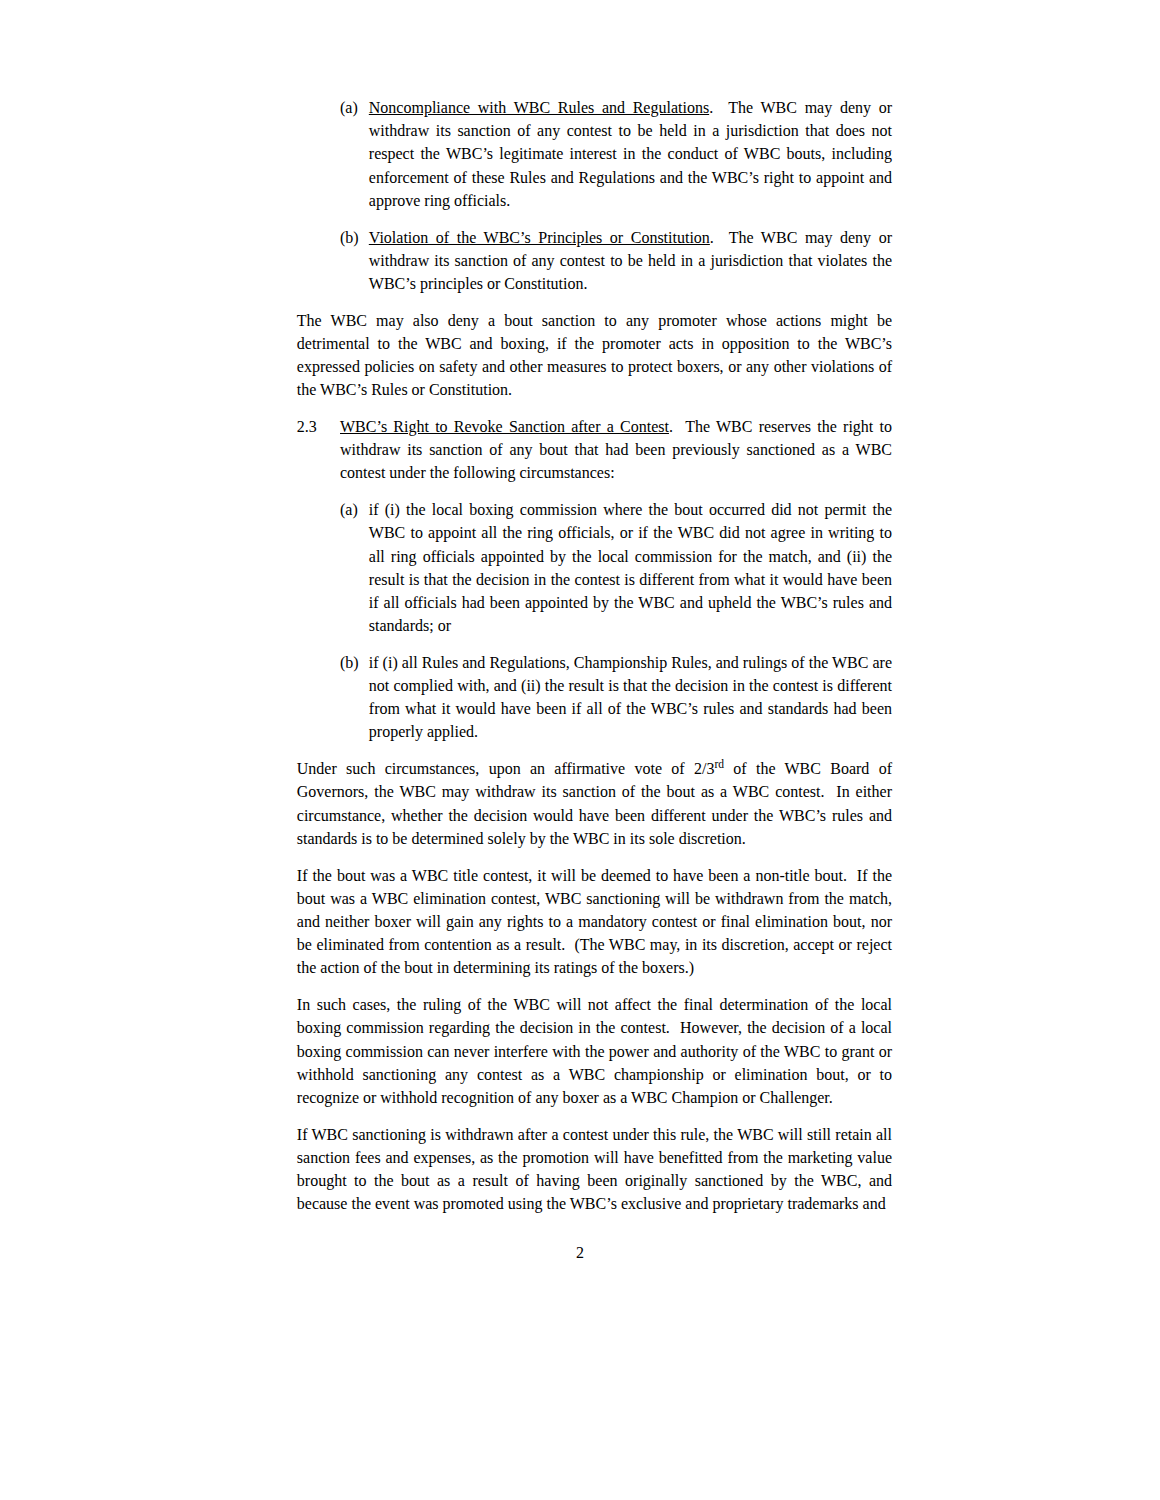(a) Noncompliance with WBC Rules and Regulations. The WBC may deny or withdraw its sanction of any contest to be held in a jurisdiction that does not respect the WBC’s legitimate interest in the conduct of WBC bouts, including enforcement of these Rules and Regulations and the WBC’s right to appoint and approve ring officials.
(b) Violation of the WBC’s Principles or Constitution. The WBC may deny or withdraw its sanction of any contest to be held in a jurisdiction that violates the WBC’s principles or Constitution.
The WBC may also deny a bout sanction to any promoter whose actions might be detrimental to the WBC and boxing, if the promoter acts in opposition to the WBC’s expressed policies on safety and other measures to protect boxers, or any other violations of the WBC’s Rules or Constitution.
2.3 WBC’s Right to Revoke Sanction after a Contest. The WBC reserves the right to withdraw its sanction of any bout that had been previously sanctioned as a WBC contest under the following circumstances:
(a) if (i) the local boxing commission where the bout occurred did not permit the WBC to appoint all the ring officials, or if the WBC did not agree in writing to all ring officials appointed by the local commission for the match, and (ii) the result is that the decision in the contest is different from what it would have been if all officials had been appointed by the WBC and upheld the WBC’s rules and standards; or
(b) if (i) all Rules and Regulations, Championship Rules, and rulings of the WBC are not complied with, and (ii) the result is that the decision in the contest is different from what it would have been if all of the WBC’s rules and standards had been properly applied.
Under such circumstances, upon an affirmative vote of 2/3rd of the WBC Board of Governors, the WBC may withdraw its sanction of the bout as a WBC contest. In either circumstance, whether the decision would have been different under the WBC’s rules and standards is to be determined solely by the WBC in its sole discretion.
If the bout was a WBC title contest, it will be deemed to have been a non-title bout. If the bout was a WBC elimination contest, WBC sanctioning will be withdrawn from the match, and neither boxer will gain any rights to a mandatory contest or final elimination bout, nor be eliminated from contention as a result. (The WBC may, in its discretion, accept or reject the action of the bout in determining its ratings of the boxers.)
In such cases, the ruling of the WBC will not affect the final determination of the local boxing commission regarding the decision in the contest. However, the decision of a local boxing commission can never interfere with the power and authority of the WBC to grant or withhold sanctioning any contest as a WBC championship or elimination bout, or to recognize or withhold recognition of any boxer as a WBC Champion or Challenger.
If WBC sanctioning is withdrawn after a contest under this rule, the WBC will still retain all sanction fees and expenses, as the promotion will have benefitted from the marketing value brought to the bout as a result of having been originally sanctioned by the WBC, and because the event was promoted using the WBC’s exclusive and proprietary trademarks and
2